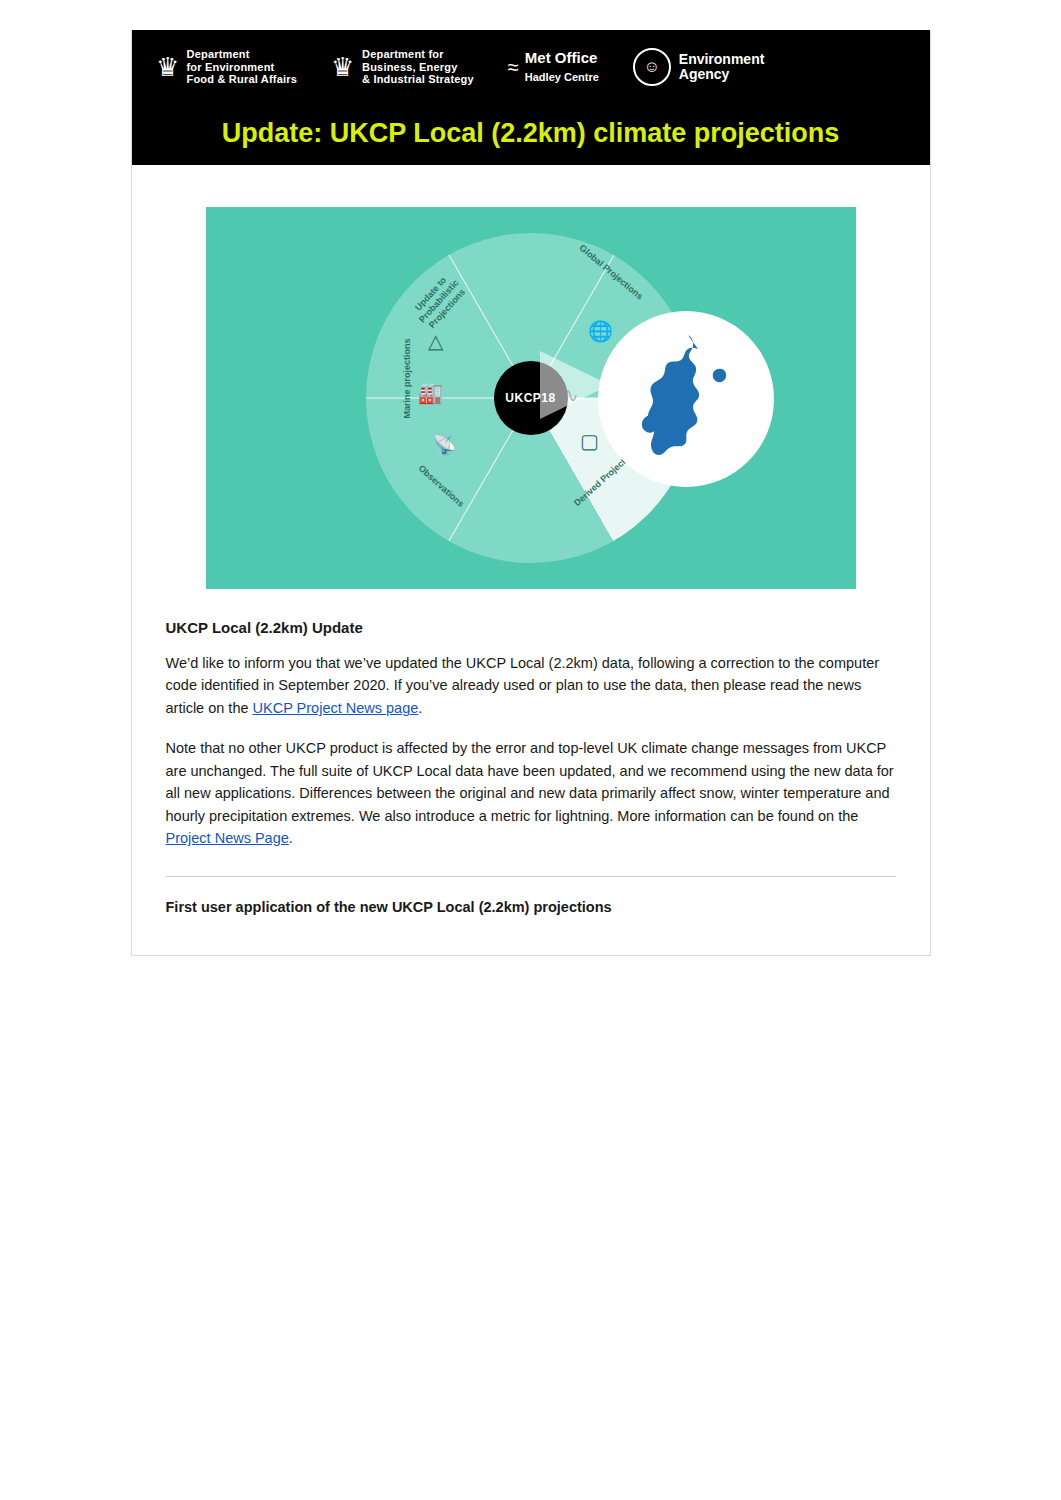♛ Department
for Environment
Food & Rural Affairs
♛ Department for
Business, Energy
& Industrial Strategy
≈ Met Office
Hadley Centre
☺ Environment
Agency
Update: UKCP Local (2.2km) climate projections
Update to Probabilistic Projections △ Global Projections 🌐 Regional projections ∿ Derived Projections ▢ Observations 📡 Marine projections 🏭
UKCP18
UKCP Local (2.2km) Update
We’d like to inform you that we’ve updated the UKCP Local (2.2km) data, following a correction to the computer code identified in September 2020. If you’ve already used or plan to use the data, then please read the news article on the UKCP Project News page.
Note that no other UKCP product is affected by the error and top-level UK climate change messages from UKCP are unchanged. The full suite of UKCP Local data have been updated, and we recommend using the new data for all new applications. Differences between the original and new data primarily affect snow, winter temperature and hourly precipitation extremes. We also introduce a metric for lightning. More information can be found on the Project News Page.
First user application of the new UKCP Local (2.2km) projections